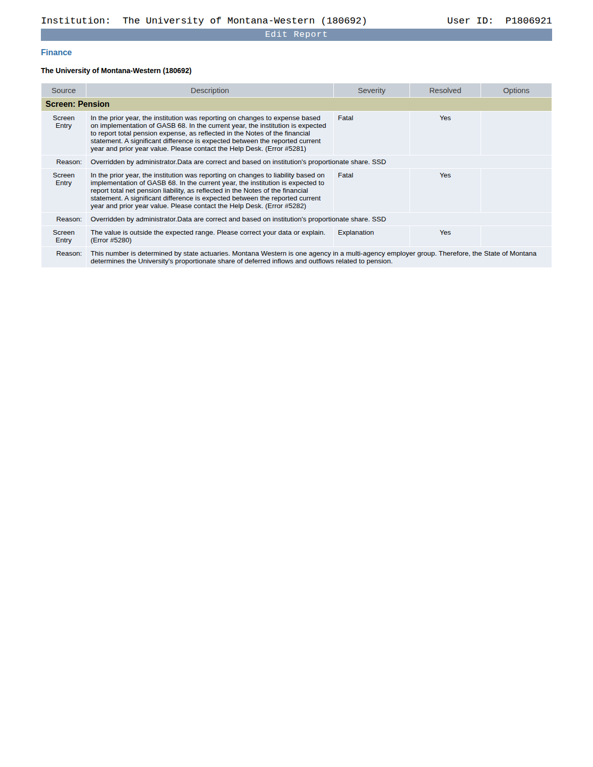Institution: The University of Montana-Western (180692) User ID: P1806921
Edit Report
Finance
The University of Montana-Western (180692)
| Source | Description | Severity | Resolved | Options |
| --- | --- | --- | --- | --- |
| Screen: Pension |
| Screen Entry | In the prior year, the institution was reporting on changes to expense based on implementation of GASB 68. In the current year, the institution is expected to report total pension expense, as reflected in the Notes of the financial statement. A significant difference is expected between the reported current year and prior year value. Please contact the Help Desk. (Error #5281) | Fatal | Yes | |
| Reason: | Overridden by administrator.Data are correct and based on institution's proportionate share. SSD |
| Screen Entry | In the prior year, the institution was reporting on changes to liability based on implementation of GASB 68. In the current year, the institution is expected to report total net pension liability, as reflected in the Notes of the financial statement. A significant difference is expected between the reported current year and prior year value. Please contact the Help Desk. (Error #5282) | Fatal | Yes | |
| Reason: | Overridden by administrator.Data are correct and based on institution's proportionate share. SSD |
| Screen Entry | The value is outside the expected range. Please correct your data or explain. (Error #5280) | Explanation | Yes | |
| Reason: | This number is determined by state actuaries. Montana Western is one agency in a multi-agency employer group. Therefore, the State of Montana determines the University's proportionate share of deferred inflows and outflows related to pension. |